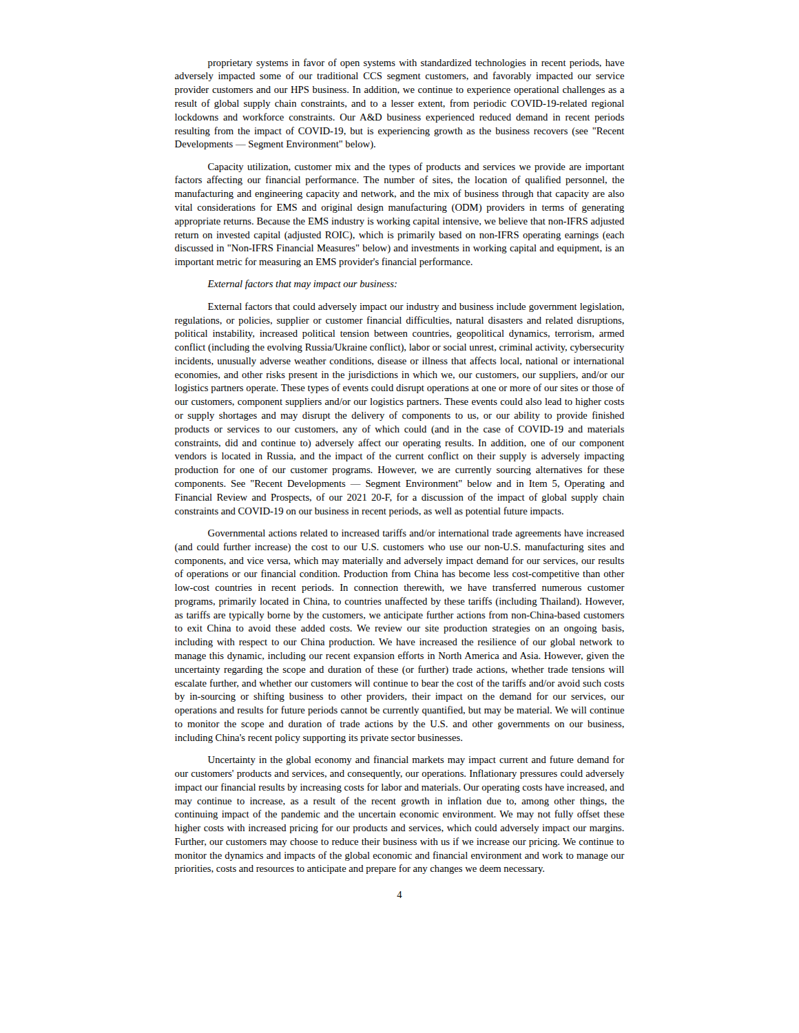proprietary systems in favor of open systems with standardized technologies in recent periods, have adversely impacted some of our traditional CCS segment customers, and favorably impacted our service provider customers and our HPS business. In addition, we continue to experience operational challenges as a result of global supply chain constraints, and to a lesser extent, from periodic COVID-19-related regional lockdowns and workforce constraints. Our A&D business experienced reduced demand in recent periods resulting from the impact of COVID-19, but is experiencing growth as the business recovers (see "Recent Developments — Segment Environment" below).
Capacity utilization, customer mix and the types of products and services we provide are important factors affecting our financial performance. The number of sites, the location of qualified personnel, the manufacturing and engineering capacity and network, and the mix of business through that capacity are also vital considerations for EMS and original design manufacturing (ODM) providers in terms of generating appropriate returns. Because the EMS industry is working capital intensive, we believe that non-IFRS adjusted return on invested capital (adjusted ROIC), which is primarily based on non-IFRS operating earnings (each discussed in "Non-IFRS Financial Measures" below) and investments in working capital and equipment, is an important metric for measuring an EMS provider's financial performance.
External factors that may impact our business:
External factors that could adversely impact our industry and business include government legislation, regulations, or policies, supplier or customer financial difficulties, natural disasters and related disruptions, political instability, increased political tension between countries, geopolitical dynamics, terrorism, armed conflict (including the evolving Russia/Ukraine conflict), labor or social unrest, criminal activity, cybersecurity incidents, unusually adverse weather conditions, disease or illness that affects local, national or international economies, and other risks present in the jurisdictions in which we, our customers, our suppliers, and/or our logistics partners operate. These types of events could disrupt operations at one or more of our sites or those of our customers, component suppliers and/or our logistics partners. These events could also lead to higher costs or supply shortages and may disrupt the delivery of components to us, or our ability to provide finished products or services to our customers, any of which could (and in the case of COVID-19 and materials constraints, did and continue to) adversely affect our operating results. In addition, one of our component vendors is located in Russia, and the impact of the current conflict on their supply is adversely impacting production for one of our customer programs. However, we are currently sourcing alternatives for these components. See "Recent Developments — Segment Environment" below and in Item 5, Operating and Financial Review and Prospects, of our 2021 20-F, for a discussion of the impact of global supply chain constraints and COVID-19 on our business in recent periods, as well as potential future impacts.
Governmental actions related to increased tariffs and/or international trade agreements have increased (and could further increase) the cost to our U.S. customers who use our non-U.S. manufacturing sites and components, and vice versa, which may materially and adversely impact demand for our services, our results of operations or our financial condition. Production from China has become less cost-competitive than other low-cost countries in recent periods. In connection therewith, we have transferred numerous customer programs, primarily located in China, to countries unaffected by these tariffs (including Thailand). However, as tariffs are typically borne by the customers, we anticipate further actions from non-China-based customers to exit China to avoid these added costs. We review our site production strategies on an ongoing basis, including with respect to our China production. We have increased the resilience of our global network to manage this dynamic, including our recent expansion efforts in North America and Asia. However, given the uncertainty regarding the scope and duration of these (or further) trade actions, whether trade tensions will escalate further, and whether our customers will continue to bear the cost of the tariffs and/or avoid such costs by in-sourcing or shifting business to other providers, their impact on the demand for our services, our operations and results for future periods cannot be currently quantified, but may be material. We will continue to monitor the scope and duration of trade actions by the U.S. and other governments on our business, including China's recent policy supporting its private sector businesses.
Uncertainty in the global economy and financial markets may impact current and future demand for our customers' products and services, and consequently, our operations. Inflationary pressures could adversely impact our financial results by increasing costs for labor and materials. Our operating costs have increased, and may continue to increase, as a result of the recent growth in inflation due to, among other things, the continuing impact of the pandemic and the uncertain economic environment. We may not fully offset these higher costs with increased pricing for our products and services, which could adversely impact our margins. Further, our customers may choose to reduce their business with us if we increase our pricing. We continue to monitor the dynamics and impacts of the global economic and financial environment and work to manage our priorities, costs and resources to anticipate and prepare for any changes we deem necessary.
4